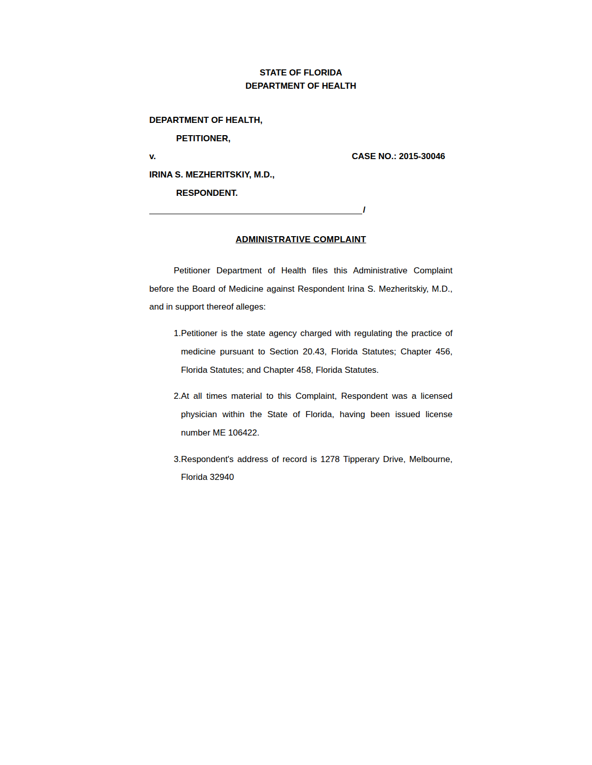STATE OF FLORIDA
DEPARTMENT OF HEALTH
DEPARTMENT OF HEALTH,
PETITIONER,
v. CASE NO.: 2015-30046
IRINA S. MEZHERITSKIY, M.D.,
RESPONDENT.
/
ADMINISTRATIVE COMPLAINT
Petitioner Department of Health files this Administrative Complaint before the Board of Medicine against Respondent Irina S. Mezheritskiy, M.D., and in support thereof alleges:
1. Petitioner is the state agency charged with regulating the practice of medicine pursuant to Section 20.43, Florida Statutes; Chapter 456, Florida Statutes; and Chapter 458, Florida Statutes.
2. At all times material to this Complaint, Respondent was a licensed physician within the State of Florida, having been issued license number ME 106422.
3. Respondent's address of record is 1278 Tipperary Drive, Melbourne, Florida 32940